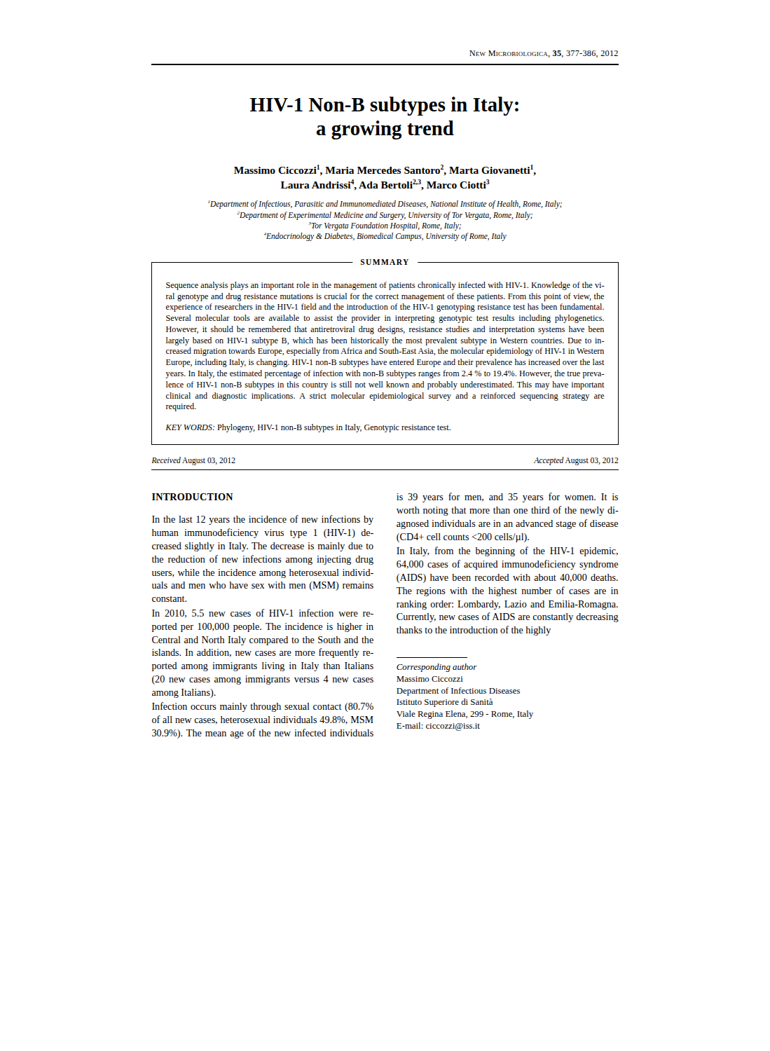New Microbiologica, 35, 377-386, 2012
HIV-1 Non-B subtypes in Italy:
a growing trend
Massimo Ciccozzi1, Maria Mercedes Santoro2, Marta Giovanetti1,
Laura Andrissi4, Ada Bertoli2,3, Marco Ciotti3
1Department of Infectious, Parasitic and Immunomediated Diseases, National Institute of Health, Rome, Italy;
2Department of Experimental Medicine and Surgery, University of Tor Vergata, Rome, Italy;
3Tor Vergata Foundation Hospital, Rome, Italy;
4Endocrinology & Diabetes, Biomedical Campus, University of Rome, Italy
SUMMARY
Sequence analysis plays an important role in the management of patients chronically infected with HIV-1. Knowledge of the viral genotype and drug resistance mutations is crucial for the correct management of these patients. From this point of view, the experience of researchers in the HIV-1 field and the introduction of the HIV-1 genotyping resistance test has been fundamental. Several molecular tools are available to assist the provider in interpreting genotypic test results including phylogenetics. However, it should be remembered that antiretroviral drug designs, resistance studies and interpretation systems have been largely based on HIV-1 subtype B, which has been historically the most prevalent subtype in Western countries. Due to increased migration towards Europe, especially from Africa and South-East Asia, the molecular epidemiology of HIV-1 in Western Europe, including Italy, is changing. HIV-1 non-B subtypes have entered Europe and their prevalence has increased over the last years. In Italy, the estimated percentage of infection with non-B subtypes ranges from 2.4 % to 19.4%. However, the true prevalence of HIV-1 non-B subtypes in this country is still not well known and probably underestimated. This may have important clinical and diagnostic implications. A strict molecular epidemiological survey and a reinforced sequencing strategy are required.
KEY WORDS: Phylogeny, HIV-1 non-B subtypes in Italy, Genotypic resistance test.
Received August 03, 2012 Accepted August 03, 2012
INTRODUCTION
In the last 12 years the incidence of new infections by human immunodeficiency virus type 1 (HIV-1) decreased slightly in Italy. The decrease is mainly due to the reduction of new infections among injecting drug users, while the incidence among heterosexual individuals and men who have sex with men (MSM) remains constant.
In 2010, 5.5 new cases of HIV-1 infection were reported per 100,000 people. The incidence is higher in Central and North Italy compared to the South and the islands. In addition, new cases are more frequently reported among immigrants living in Italy than Italians (20 new cases among immigrants versus 4 new cases among Italians).
Infection occurs mainly through sexual contact (80.7% of all new cases, heterosexual individuals 49.8%, MSM 30.9%). The mean age of the new infected individuals is 39 years for men, and 35 years for women. It is worth noting that more than one third of the newly diagnosed individuals are in an advanced stage of disease (CD4+ cell counts <200 cells/µl).
In Italy, from the beginning of the HIV-1 epidemic, 64,000 cases of acquired immunodeficiency syndrome (AIDS) have been recorded with about 40,000 deaths. The regions with the highest number of cases are in ranking order: Lombardy, Lazio and Emilia-Romagna. Currently, new cases of AIDS are constantly decreasing thanks to the introduction of the highly
Corresponding author
Massimo Ciccozzi
Department of Infectious Diseases
Istituto Superiore di Sanità
Viale Regina Elena, 299 - Rome, Italy
E-mail: ciccozzi@iss.it